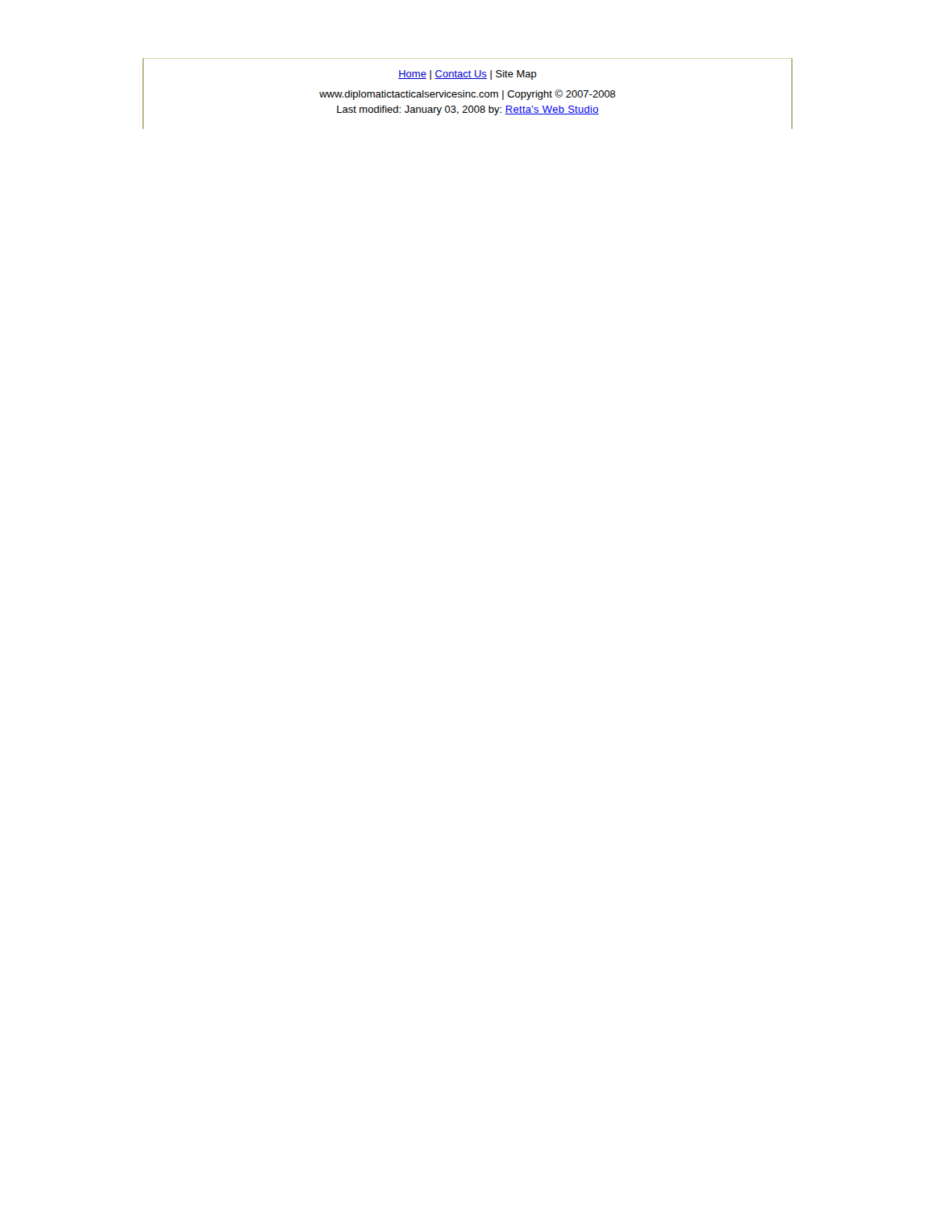Home | Contact Us | Site Map
www.diplomatictacticalservicesinc.com | Copyright © 2007-2008
Last modified: January 03, 2008 by: Retta's Web Studio